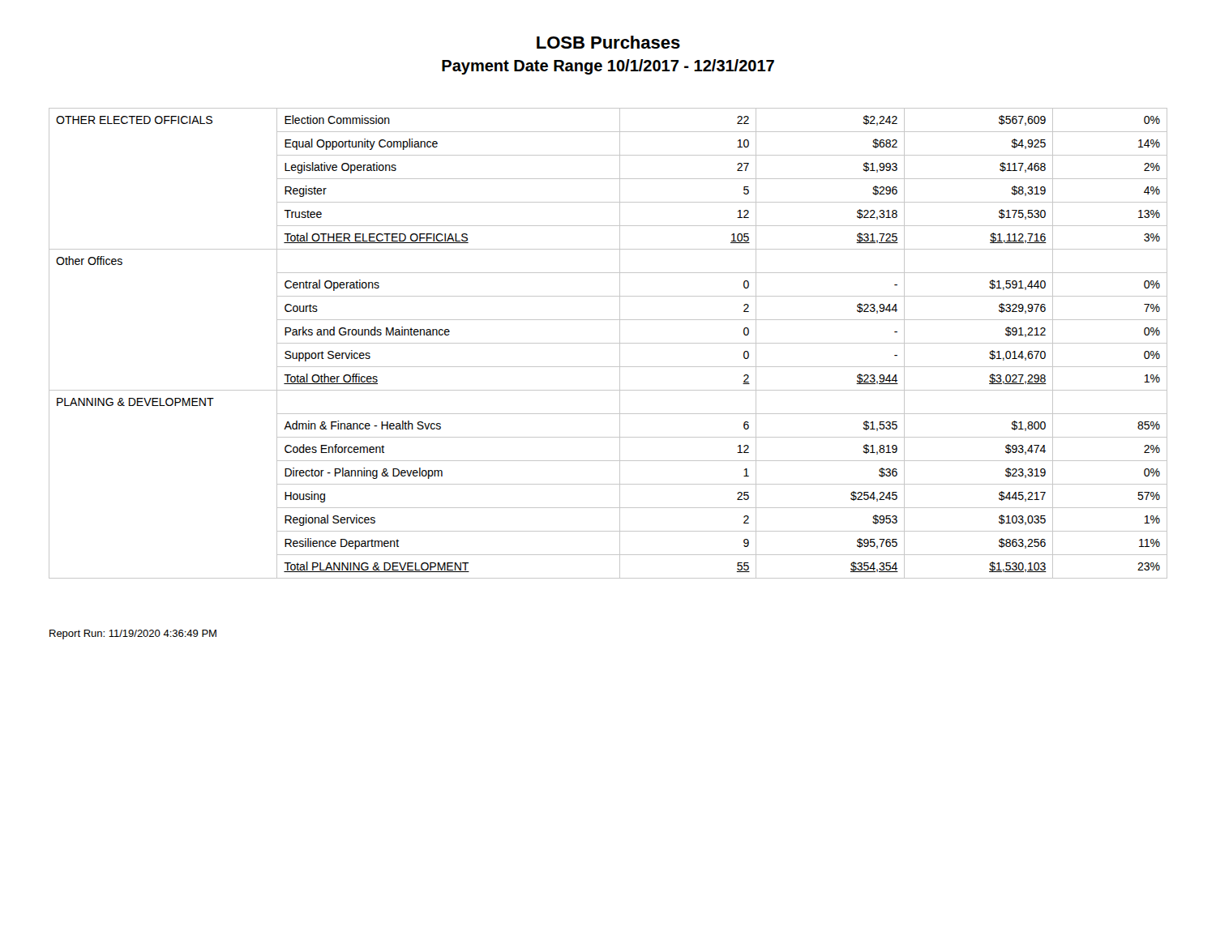LOSB Purchases
Payment Date Range 10/1/2017 - 12/31/2017
| OTHER ELECTED OFFICIALS | Election Commission | 22 | $2,242 | $567,609 | 0% |
| Equal Opportunity Compliance | 10 | $682 | $4,925 | 14% |
| Legislative Operations | 27 | $1,993 | $117,468 | 2% |
| Register | 5 | $296 | $8,319 | 4% |
| Trustee | 12 | $22,318 | $175,530 | 13% |
| Total OTHER ELECTED OFFICIALS | 105 | $31,725 | $1,112,716 | 3% |
| Other Offices | | | | | |
| Central Operations | 0 | - | $1,591,440 | 0% |
| Courts | 2 | $23,944 | $329,976 | 7% |
| Parks and Grounds Maintenance | 0 | - | $91,212 | 0% |
| Support Services | 0 | - | $1,014,670 | 0% |
| Total Other Offices | 2 | $23,944 | $3,027,298 | 1% |
| PLANNING & DEVELOPMENT | | | | | |
| Admin & Finance - Health Svcs | 6 | $1,535 | $1,800 | 85% |
| Codes Enforcement | 12 | $1,819 | $93,474 | 2% |
| Director - Planning & Developm | 1 | $36 | $23,319 | 0% |
| Housing | 25 | $254,245 | $445,217 | 57% |
| Regional Services | 2 | $953 | $103,035 | 1% |
| Resilience Department | 9 | $95,765 | $863,256 | 11% |
| Total PLANNING & DEVELOPMENT | 55 | $354,354 | $1,530,103 | 23% |
Report Run: 11/19/2020 4:36:49 PM